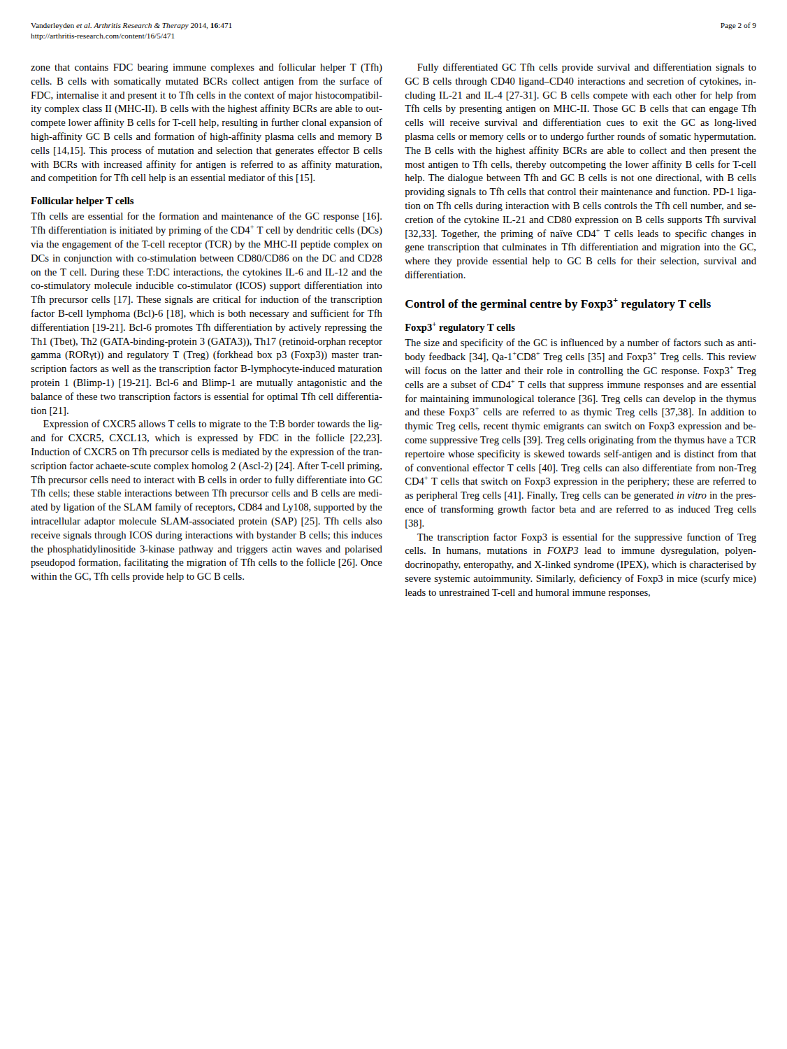Vanderleyden et al. Arthritis Research & Therapy 2014, 16:471
http://arthritis-research.com/content/16/5/471
Page 2 of 9
zone that contains FDC bearing immune complexes and follicular helper T (Tfh) cells. B cells with somatically mutated BCRs collect antigen from the surface of FDC, internalise it and present it to Tfh cells in the context of major histocompatibility complex class II (MHC-II). B cells with the highest affinity BCRs are able to outcompete lower affinity B cells for T-cell help, resulting in further clonal expansion of high-affinity GC B cells and formation of high-affinity plasma cells and memory B cells [14,15]. This process of mutation and selection that generates effector B cells with BCRs with increased affinity for antigen is referred to as affinity maturation, and competition for Tfh cell help is an essential mediator of this [15].
Follicular helper T cells
Tfh cells are essential for the formation and maintenance of the GC response [16]. Tfh differentiation is initiated by priming of the CD4+ T cell by dendritic cells (DCs) via the engagement of the T-cell receptor (TCR) by the MHC-II peptide complex on DCs in conjunction with co-stimulation between CD80/CD86 on the DC and CD28 on the T cell. During these T:DC interactions, the cytokines IL-6 and IL-12 and the co-stimulatory molecule inducible co-stimulator (ICOS) support differentiation into Tfh precursor cells [17]. These signals are critical for induction of the transcription factor B-cell lymphoma (Bcl)-6 [18], which is both necessary and sufficient for Tfh differentiation [19-21]. Bcl-6 promotes Tfh differentiation by actively repressing the Th1 (Tbet), Th2 (GATA-binding-protein 3 (GATA3)), Th17 (retinoid-orphan receptor gamma (RORγt)) and regulatory T (Treg) (forkhead box p3 (Foxp3)) master transcription factors as well as the transcription factor B-lymphocyte-induced maturation protein 1 (Blimp-1) [19-21]. Bcl-6 and Blimp-1 are mutually antagonistic and the balance of these two transcription factors is essential for optimal Tfh cell differentiation [21].
Expression of CXCR5 allows T cells to migrate to the T:B border towards the ligand for CXCR5, CXCL13, which is expressed by FDC in the follicle [22,23]. Induction of CXCR5 on Tfh precursor cells is mediated by the expression of the transcription factor achaete-scute complex homolog 2 (Ascl-2) [24]. After T-cell priming, Tfh precursor cells need to interact with B cells in order to fully differentiate into GC Tfh cells; these stable interactions between Tfh precursor cells and B cells are mediated by ligation of the SLAM family of receptors, CD84 and Ly108, supported by the intracellular adaptor molecule SLAM-associated protein (SAP) [25]. Tfh cells also receive signals through ICOS during interactions with bystander B cells; this induces the phosphatidylinositide 3-kinase pathway and triggers actin waves and polarised pseudopod formation, facilitating the migration of Tfh cells to the follicle [26]. Once within the GC, Tfh cells provide help to GC B cells.
Fully differentiated GC Tfh cells provide survival and differentiation signals to GC B cells through CD40 ligand–CD40 interactions and secretion of cytokines, including IL-21 and IL-4 [27-31]. GC B cells compete with each other for help from Tfh cells by presenting antigen on MHC-II. Those GC B cells that can engage Tfh cells will receive survival and differentiation cues to exit the GC as long-lived plasma cells or memory cells or to undergo further rounds of somatic hypermutation. The B cells with the highest affinity BCRs are able to collect and then present the most antigen to Tfh cells, thereby outcompeting the lower affinity B cells for T-cell help. The dialogue between Tfh and GC B cells is not one directional, with B cells providing signals to Tfh cells that control their maintenance and function. PD-1 ligation on Tfh cells during interaction with B cells controls the Tfh cell number, and secretion of the cytokine IL-21 and CD80 expression on B cells supports Tfh survival [32,33]. Together, the priming of naïve CD4+ T cells leads to specific changes in gene transcription that culminates in Tfh differentiation and migration into the GC, where they provide essential help to GC B cells for their selection, survival and differentiation.
Control of the germinal centre by Foxp3+ regulatory T cells
Foxp3+ regulatory T cells
The size and specificity of the GC is influenced by a number of factors such as antibody feedback [34], Qa-1+CD8+ Treg cells [35] and Foxp3+ Treg cells. This review will focus on the latter and their role in controlling the GC response. Foxp3+ Treg cells are a subset of CD4+ T cells that suppress immune responses and are essential for maintaining immunological tolerance [36]. Treg cells can develop in the thymus and these Foxp3+ cells are referred to as thymic Treg cells [37,38]. In addition to thymic Treg cells, recent thymic emigrants can switch on Foxp3 expression and become suppressive Treg cells [39]. Treg cells originating from the thymus have a TCR repertoire whose specificity is skewed towards self-antigen and is distinct from that of conventional effector T cells [40]. Treg cells can also differentiate from non-Treg CD4+ T cells that switch on Foxp3 expression in the periphery; these are referred to as peripheral Treg cells [41]. Finally, Treg cells can be generated in vitro in the presence of transforming growth factor beta and are referred to as induced Treg cells [38].
The transcription factor Foxp3 is essential for the suppressive function of Treg cells. In humans, mutations in FOXP3 lead to immune dysregulation, polyendocrinopathy, enteropathy, and X-linked syndrome (IPEX), which is characterised by severe systemic autoimmunity. Similarly, deficiency of Foxp3 in mice (scurfy mice) leads to unrestrained T-cell and humoral immune responses,